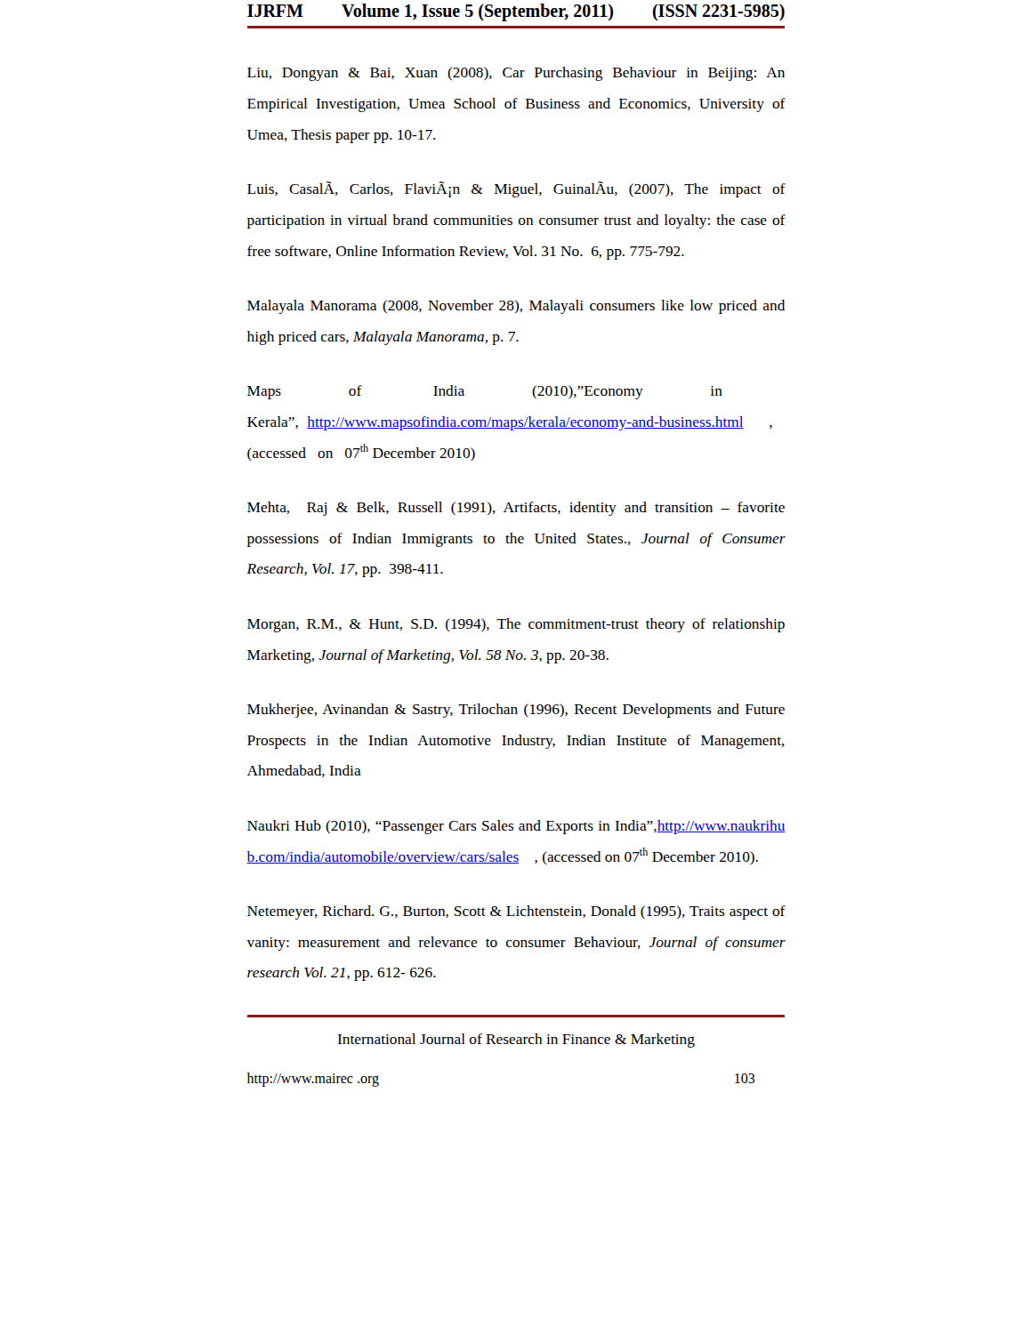IJRFM Volume 1, Issue 5 (September, 2011) (ISSN 2231-5985)
Liu, Dongyan & Bai, Xuan (2008), Car Purchasing Behaviour in Beijing: An Empirical Investigation, Umea School of Business and Economics, University of Umea, Thesis paper pp. 10-17.
Luis, CasalÃ, Carlos, FlaviÃ¡n & Miguel, GuinalÃu, (2007), The impact of participation in virtual brand communities on consumer trust and loyalty: the case of free software, Online Information Review, Vol. 31 No. 6, pp. 775-792.
Malayala Manorama (2008, November 28), Malayali consumers like low priced and high priced cars, Malayala Manorama, p. 7.
Maps of India (2010),”Economy in Kerala”, http://www.mapsofindia.com/maps/kerala/economy-and-business.html , (accessed on 07th December 2010)
Mehta, Raj & Belk, Russell (1991), Artifacts, identity and transition – favorite possessions of Indian Immigrants to the United States., Journal of Consumer Research, Vol. 17, pp. 398-411.
Morgan, R.M., & Hunt, S.D. (1994), The commitment-trust theory of relationship Marketing, Journal of Marketing, Vol. 58 No. 3, pp. 20-38.
Mukherjee, Avinandan & Sastry, Trilochan (1996), Recent Developments and Future Prospects in the Indian Automotive Industry, Indian Institute of Management, Ahmedabad, India
Naukri Hub (2010), “Passenger Cars Sales and Exports in India”,http://www.naukrihub.com/india/automobile/overview/cars/sales , (accessed on 07th December 2010).
Netemeyer, Richard. G., Burton, Scott & Lichtenstein, Donald (1995), Traits aspect of vanity: measurement and relevance to consumer Behaviour, Journal of consumer research Vol. 21, pp. 612- 626.
International Journal of Research in Finance & Marketing
http://www.mairec .org 103